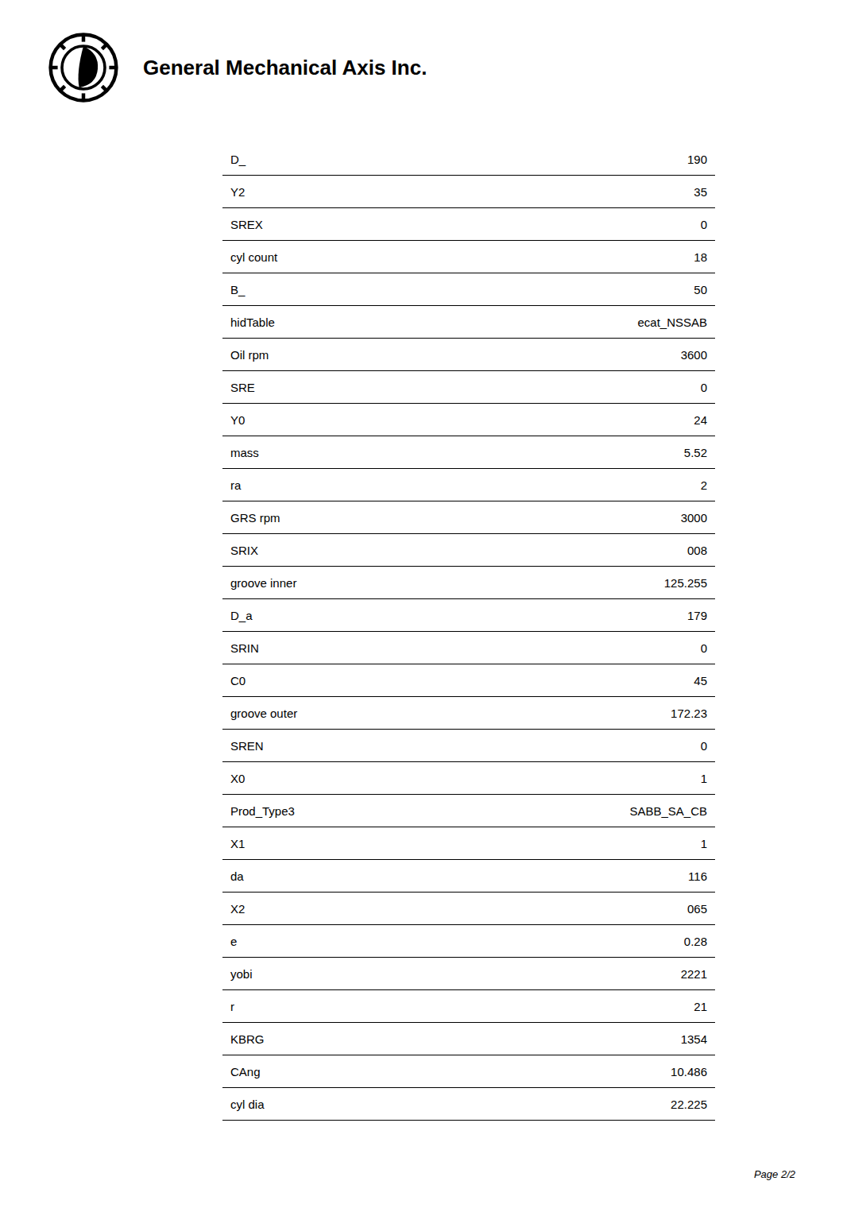General Mechanical Axis Inc.
| D_ | 190 |
| Y2 | 35 |
| SREX | 0 |
| cyl count | 18 |
| B_ | 50 |
| hidTable | ecat_NSSAB |
| Oil rpm | 3600 |
| SRE | 0 |
| Y0 | 24 |
| mass | 5.52 |
| ra | 2 |
| GRS rpm | 3000 |
| SRIX | 008 |
| groove inner | 125.255 |
| D_a | 179 |
| SRIN | 0 |
| C0 | 45 |
| groove outer | 172.23 |
| SREN | 0 |
| X0 | 1 |
| Prod_Type3 | SABB_SA_CB |
| X1 | 1 |
| da | 116 |
| X2 | 065 |
| e | 0.28 |
| yobi | 2221 |
| r | 21 |
| KBRG | 1354 |
| CAng | 10.486 |
| cyl dia | 22.225 |
Page 2/2